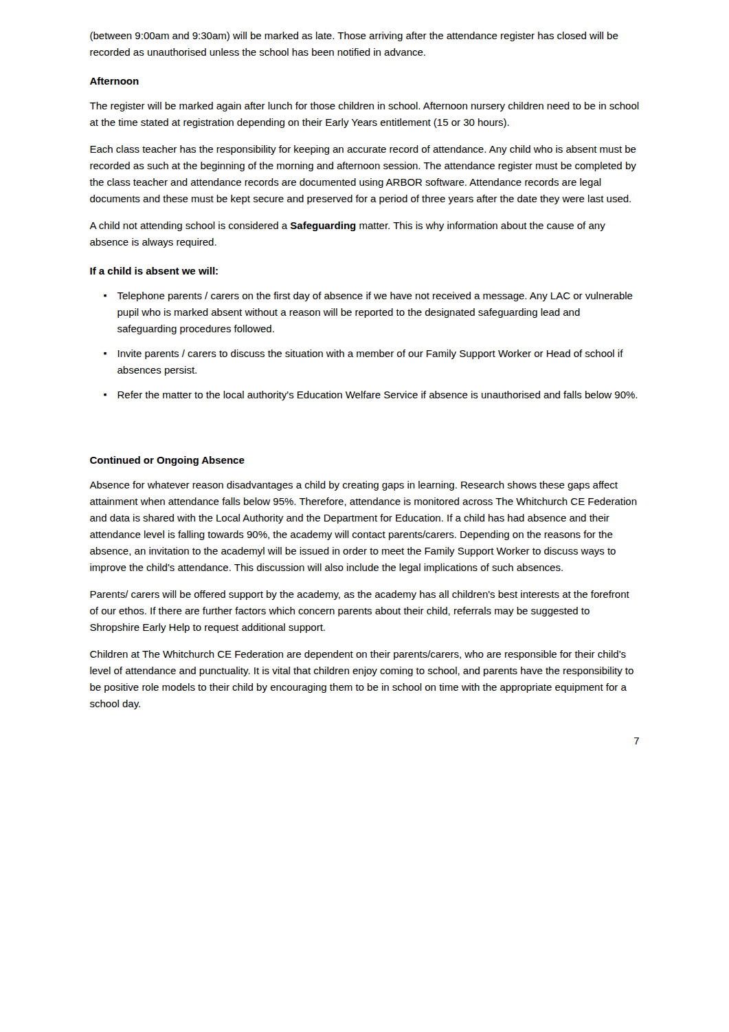(between 9:00am and 9:30am) will be marked as late. Those arriving after the attendance register has closed will be recorded as unauthorised unless the school has been notified in advance.
Afternoon
The register will be marked again after lunch for those children in school. Afternoon nursery children need to be in school at the time stated at registration depending on their Early Years entitlement (15 or 30 hours).
Each class teacher has the responsibility for keeping an accurate record of attendance. Any child who is absent must be recorded as such at the beginning of the morning and afternoon session. The attendance register must be completed by the class teacher and attendance records are documented using ARBOR software. Attendance records are legal documents and these must be kept secure and preserved for a period of three years after the date they were last used.
A child not attending school is considered a Safeguarding matter. This is why information about the cause of any absence is always required.
If a child is absent we will:
Telephone parents / carers on the first day of absence if we have not received a message. Any LAC or vulnerable pupil who is marked absent without a reason will be reported to the designated safeguarding lead and safeguarding procedures followed.
Invite parents / carers to discuss the situation with a member of our Family Support Worker or Head of school if absences persist.
Refer the matter to the local authority's Education Welfare Service if absence is unauthorised and falls below 90%.
Continued or Ongoing Absence
Absence for whatever reason disadvantages a child by creating gaps in learning. Research shows these gaps affect attainment when attendance falls below 95%. Therefore, attendance is monitored across The Whitchurch CE Federation and data is shared with the Local Authority and the Department for Education. If a child has had absence and their attendance level is falling towards 90%, the academy will contact parents/carers. Depending on the reasons for the absence, an invitation to the academyl will be issued in order to meet the Family Support Worker to discuss ways to improve the child's attendance. This discussion will also include the legal implications of such absences.
Parents/ carers will be offered support by the academy, as the academy has all children's best interests at the forefront of our ethos. If there are further factors which concern parents about their child, referrals may be suggested to Shropshire Early Help to request additional support.
Children at The Whitchurch CE Federation are dependent on their parents/carers, who are responsible for their child's level of attendance and punctuality. It is vital that children enjoy coming to school, and parents have the responsibility to be positive role models to their child by encouraging them to be in school on time with the appropriate equipment for a school day.
7